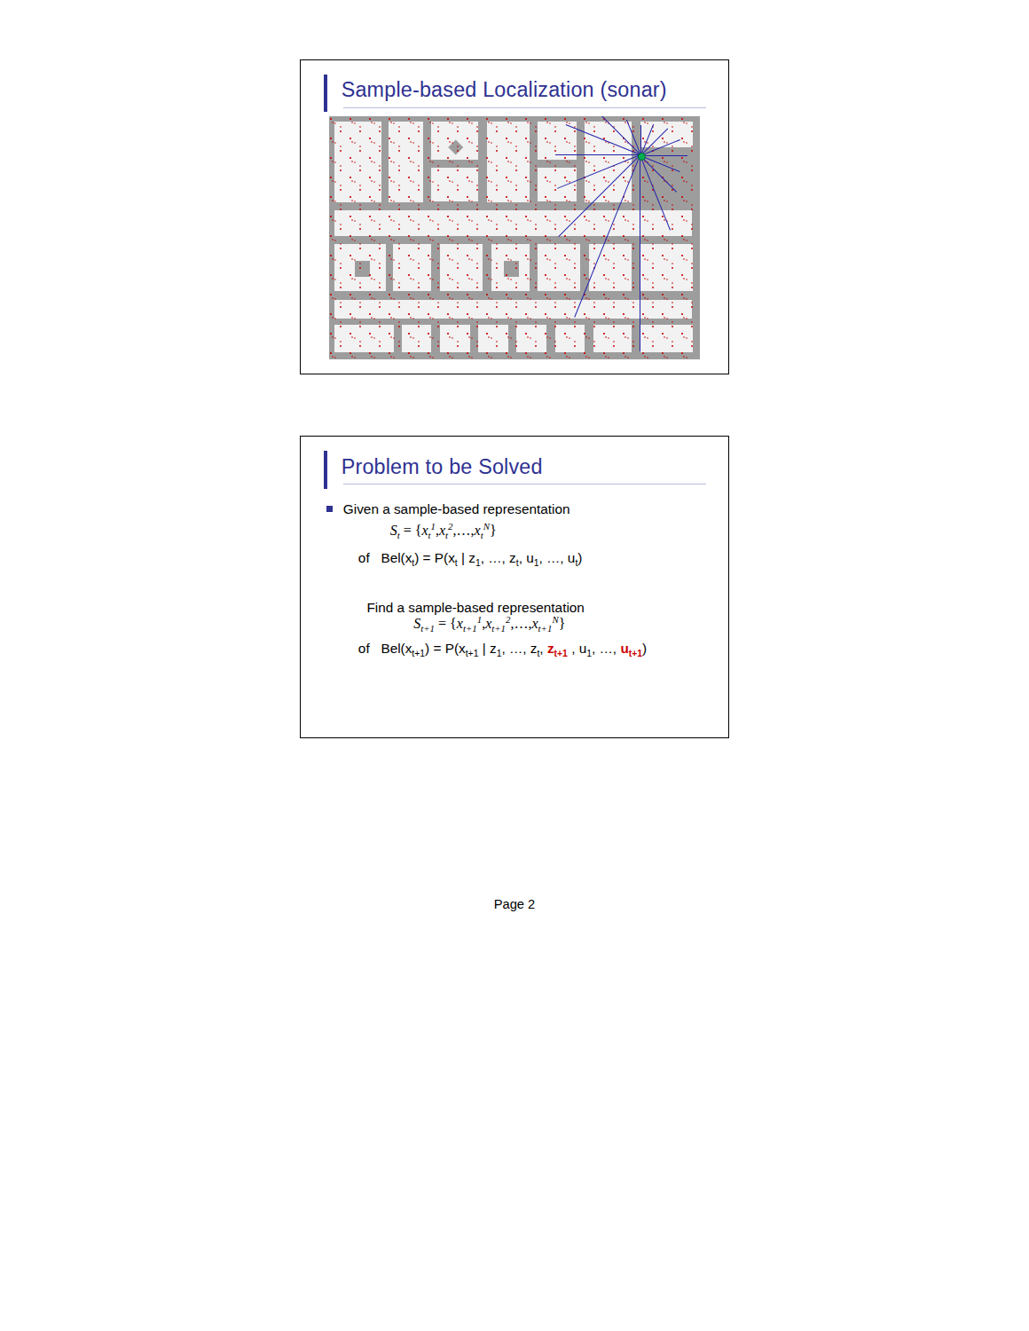Sample-based Localization (sonar)
Problem to be Solved
Given a sample-based representation St = {xt1,xt2,…,xtN}
of Bel(xt) = P(xt | z1, …, zt, u1, …, ut)
Find a sample-based representation St+1 = {xt+11,xt+12,…,xt+1N}
of Bel(xt+1) = P(xt+1 | z1, …, zt, zt+1 , u1, …, ut+1)
Page 2